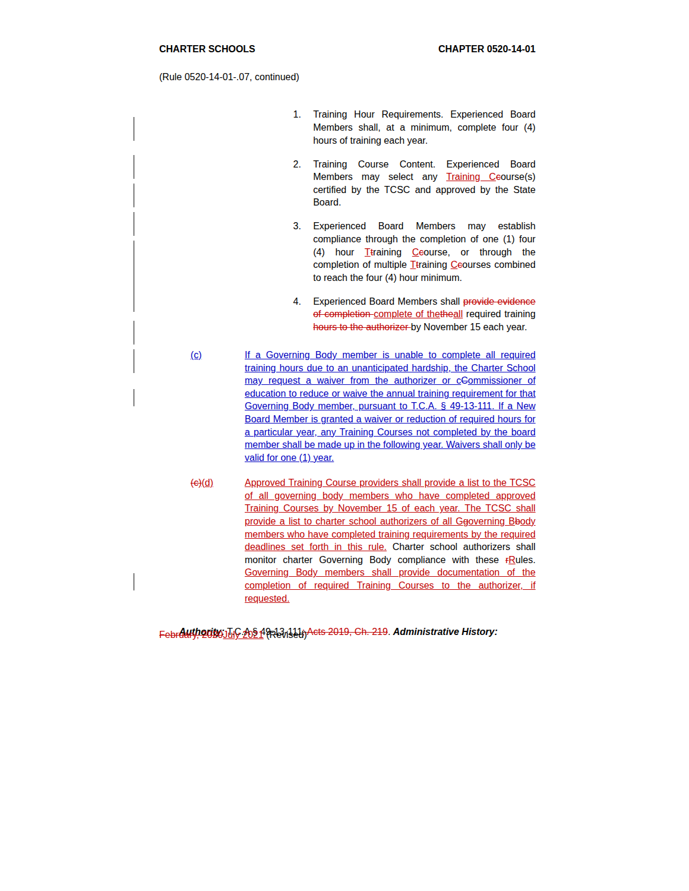CHARTER SCHOOLS CHAPTER 0520-14-01
(Rule 0520-14-01-.07, continued)
1. Training Hour Requirements. Experienced Board Members shall, at a minimum, complete four (4) hours of training each year.
2. Training Course Content. Experienced Board Members may select any Training C course(s) certified by the TCSC and approved by the State Board.
3. Experienced Board Members may establish compliance through the completion of one (1) four (4) hour Ttraining Ccourse, or through the completion of multiple Ttraining Ccourses combined to reach the four (4) hour minimum.
4. Experienced Board Members shall provide evidence of completion complete of the the all required training hours to the authorizer by November 15 each year.
(c) If a Governing Body member is unable to complete all required training hours due to an unanticipated hardship, the Charter School may request a waiver from the authorizer or c Commissioner of education to reduce or waive the annual training requirement for that Governing Body member, pursuant to T.C.A. § 49-13-111. If a New Board Member is granted a waiver or reduction of required hours for a particular year, any Training Courses not completed by the board member shall be made up in the following year. Waivers shall only be valid for one (1) year.
(c)(d) Approved Training Course providers shall provide a list to the TCSC of all governing body members who have completed approved Training Courses by November 15 of each year. The TCSC shall provide a list to charter school authorizers of all G governing B body members who have completed training requirements by the required deadlines set forth in this rule. Charter school authorizers shall monitor charter Governing Body compliance with these rRules. Governing Body members shall provide documentation of the completion of required Training Courses to the authorizer, if requested.
Authority: T.C.A § 49-13-111; Acts 2019, Ch. 219. Administrative History:
February, 2020 July 2021 (Revised)